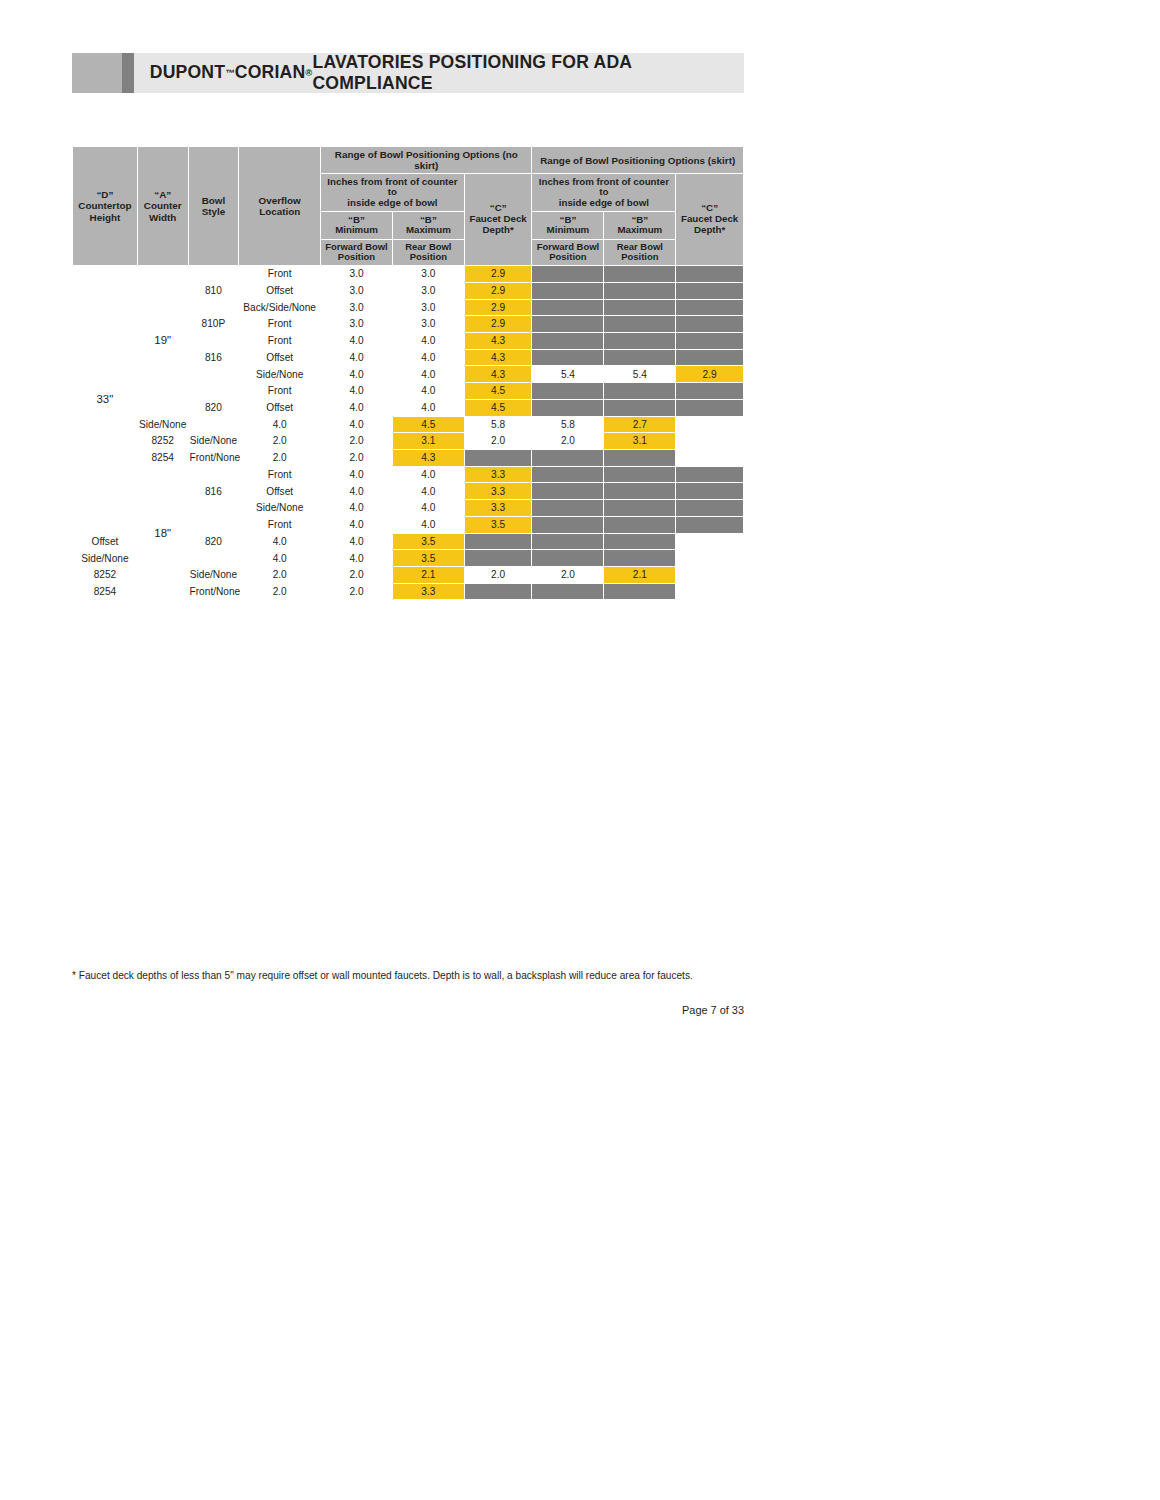DUPONT™ CORIAN® LAVATORIES POSITIONING FOR ADA COMPLIANCE
| “D” Countertop Height | “A” Counter Width | Bowl Style | Overflow Location | Range of Bowl Positioning Options (no skirt) | Range of Bowl Positioning Options (skirt) |
| --- | --- | --- | --- | --- | --- |
| Inches from front of counter to inside edge of bowl | “C” Faucet Deck Depth* | Inches from front of counter to inside edge of bowl | “C” Faucet Deck Depth* |
| “B” Minimum | “B” Maximum | “B” Minimum | “B” Maximum |
| Forward Bowl Position | Rear Bowl Position | Forward Bowl Position | Rear Bowl Position |
| 33" | 19" | 810 | Front | 3.0 | 3.0 | 2.9 | | | |
| Offset | 3.0 | 3.0 | 2.9 | | | |
| Back/Side/None | 3.0 | 3.0 | 2.9 | | | |
| 810P | Front | 3.0 | 3.0 | 2.9 | | | |
| 816 | Front | 4.0 | 4.0 | 4.3 | | | |
| Offset | 4.0 | 4.0 | 4.3 | | | |
| Side/None | 4.0 | 4.0 | 4.3 | 5.4 | 5.4 | 2.9 |
| 820 | Front | 4.0 | 4.0 | 4.5 | | | |
| Offset | 4.0 | 4.0 | 4.5 | | | |
| Side/None | 4.0 | 4.0 | 4.5 | 5.8 | 5.8 | 2.7 |
| 8252 | Side/None | 2.0 | 2.0 | 3.1 | 2.0 | 2.0 | 3.1 |
| 8254 | Front/None | 2.0 | 2.0 | 4.3 | | | |
| 18" | 816 | Front | 4.0 | 4.0 | 3.3 | | | |
| Offset | 4.0 | 4.0 | 3.3 | | | |
| Side/None | 4.0 | 4.0 | 3.3 | | | |
| 820 | Front | 4.0 | 4.0 | 3.5 | | | |
| Offset | 4.0 | 4.0 | 3.5 | | | |
| Side/None | 4.0 | 4.0 | 3.5 | | | |
| 8252 | Side/None | 2.0 | 2.0 | 2.1 | 2.0 | 2.0 | 2.1 |
| 8254 | Front/None | 2.0 | 2.0 | 3.3 | | | |
* Faucet deck depths of less than 5" may require offset or wall mounted faucets. Depth is to wall, a backsplash will reduce area for faucets.
Page 7 of 33